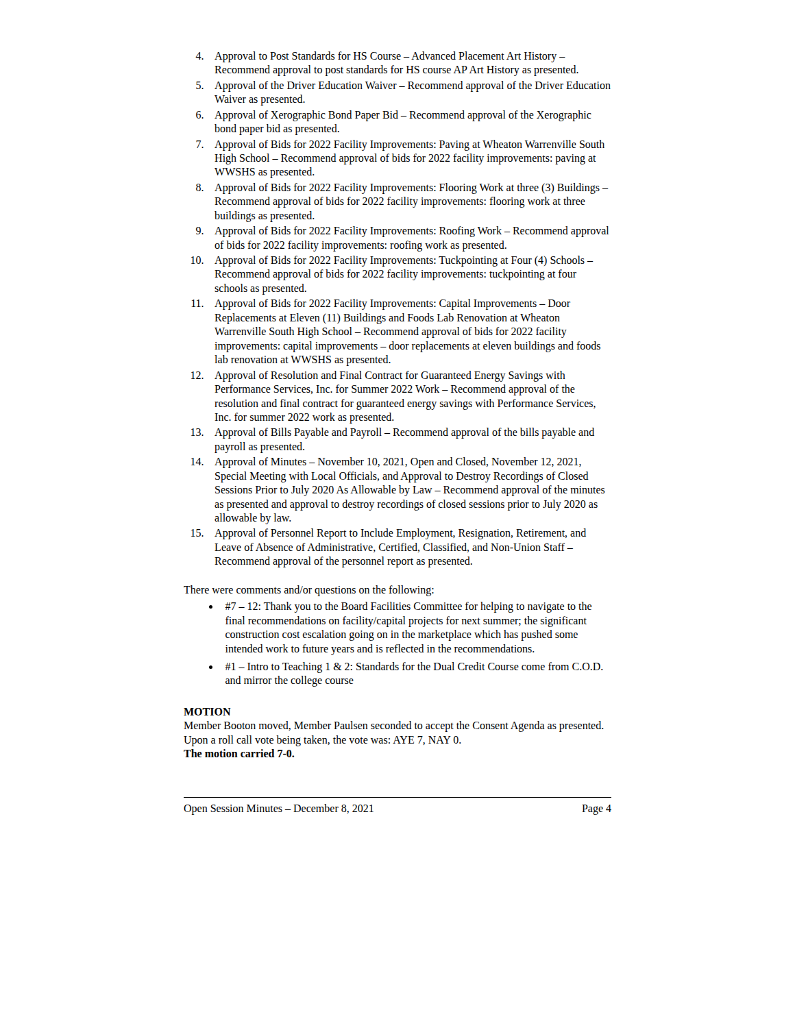Approval to Post Standards for HS Course – Advanced Placement Art History – Recommend approval to post standards for HS course AP Art History as presented.
Approval of the Driver Education Waiver – Recommend approval of the Driver Education Waiver as presented.
Approval of Xerographic Bond Paper Bid – Recommend approval of the Xerographic bond paper bid as presented.
Approval of Bids for 2022 Facility Improvements: Paving at Wheaton Warrenville South High School – Recommend approval of bids for 2022 facility improvements: paving at WWSHS as presented.
Approval of Bids for 2022 Facility Improvements: Flooring Work at three (3) Buildings – Recommend approval of bids for 2022 facility improvements: flooring work at three buildings as presented.
Approval of Bids for 2022 Facility Improvements: Roofing Work – Recommend approval of bids for 2022 facility improvements: roofing work as presented.
Approval of Bids for 2022 Facility Improvements: Tuckpointing at Four (4) Schools – Recommend approval of bids for 2022 facility improvements: tuckpointing at four schools as presented.
Approval of Bids for 2022 Facility Improvements: Capital Improvements – Door Replacements at Eleven (11) Buildings and Foods Lab Renovation at Wheaton Warrenville South High School – Recommend approval of bids for 2022 facility improvements: capital improvements – door replacements at eleven buildings and foods lab renovation at WWSHS as presented.
Approval of Resolution and Final Contract for Guaranteed Energy Savings with Performance Services, Inc. for Summer 2022 Work – Recommend approval of the resolution and final contract for guaranteed energy savings with Performance Services, Inc. for summer 2022 work as presented.
Approval of Bills Payable and Payroll – Recommend approval of the bills payable and payroll as presented.
Approval of Minutes – November 10, 2021, Open and Closed, November 12, 2021, Special Meeting with Local Officials, and Approval to Destroy Recordings of Closed Sessions Prior to July 2020 As Allowable by Law – Recommend approval of the minutes as presented and approval to destroy recordings of closed sessions prior to July 2020 as allowable by law.
Approval of Personnel Report to Include Employment, Resignation, Retirement, and Leave of Absence of Administrative, Certified, Classified, and Non-Union Staff – Recommend approval of the personnel report as presented.
There were comments and/or questions on the following:
#7 – 12: Thank you to the Board Facilities Committee for helping to navigate to the final recommendations on facility/capital projects for next summer; the significant construction cost escalation going on in the marketplace which has pushed some intended work to future years and is reflected in the recommendations.
#1 – Intro to Teaching 1 & 2: Standards for the Dual Credit Course come from C.O.D. and mirror the college course
MOTION
Member Booton moved, Member Paulsen seconded to accept the Consent Agenda as presented. Upon a roll call vote being taken, the vote was: AYE 7, NAY 0.
The motion carried 7-0.
Open Session Minutes – December 8, 2021
Page 4